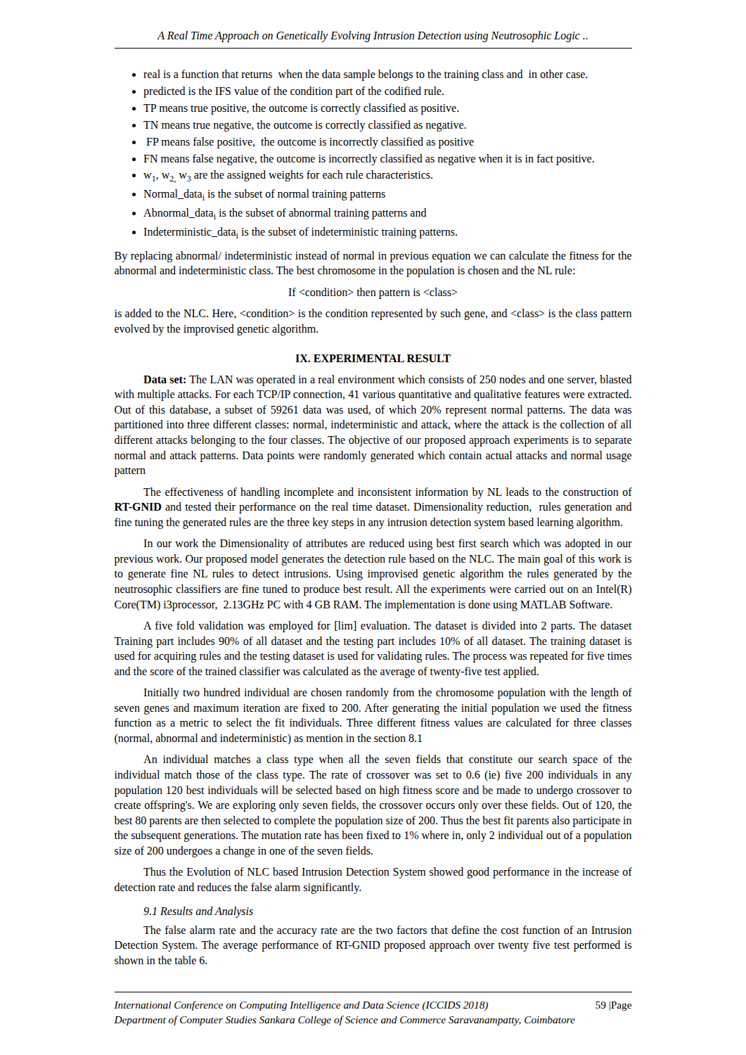A Real Time Approach on Genetically Evolving Intrusion Detection using Neutrosophic Logic ..
real is a function that returns when the data sample belongs to the training class and in other case.
predicted is the IFS value of the condition part of the codified rule.
TP means true positive, the outcome is correctly classified as positive.
TN means true negative, the outcome is correctly classified as negative.
FP means false positive, the outcome is incorrectly classified as positive
FN means false negative, the outcome is incorrectly classified as negative when it is in fact positive.
w1, w2, w3 are the assigned weights for each rule characteristics.
Normal_datai is the subset of normal training patterns
Abnormal_datai is the subset of abnormal training patterns and
Indeterministic_datai is the subset of indeterministic training patterns.
By replacing abnormal/ indeterministic instead of normal in previous equation we can calculate the fitness for the abnormal and indeterministic class. The best chromosome in the population is chosen and the NL rule:
If <condition> then pattern is <class>
is added to the NLC. Here, <condition> is the condition represented by such gene, and <class> is the class pattern evolved by the improvised genetic algorithm.
IX. Experimental Result
Data set: The LAN was operated in a real environment which consists of 250 nodes and one server, blasted with multiple attacks. For each TCP/IP connection, 41 various quantitative and qualitative features were extracted. Out of this database, a subset of 59261 data was used, of which 20% represent normal patterns. The data was partitioned into three different classes: normal, indeterministic and attack, where the attack is the collection of all different attacks belonging to the four classes. The objective of our proposed approach experiments is to separate normal and attack patterns. Data points were randomly generated which contain actual attacks and normal usage pattern
The effectiveness of handling incomplete and inconsistent information by NL leads to the construction of RT-GNID and tested their performance on the real time dataset. Dimensionality reduction, rules generation and fine tuning the generated rules are the three key steps in any intrusion detection system based learning algorithm.
In our work the Dimensionality of attributes are reduced using best first search which was adopted in our previous work. Our proposed model generates the detection rule based on the NLC. The main goal of this work is to generate fine NL rules to detect intrusions. Using improvised genetic algorithm the rules generated by the neutrosophic classifiers are fine tuned to produce best result. All the experiments were carried out on an Intel(R) Core(TM) i3processor, 2.13GHz PC with 4 GB RAM. The implementation is done using MATLAB Software.
A five fold validation was employed for [lim] evaluation. The dataset is divided into 2 parts. The dataset Training part includes 90% of all dataset and the testing part includes 10% of all dataset. The training dataset is used for acquiring rules and the testing dataset is used for validating rules. The process was repeated for five times and the score of the trained classifier was calculated as the average of twenty-five test applied.
Initially two hundred individual are chosen randomly from the chromosome population with the length of seven genes and maximum iteration are fixed to 200. After generating the initial population we used the fitness function as a metric to select the fit individuals. Three different fitness values are calculated for three classes (normal, abnormal and indeterministic) as mention in the section 8.1
An individual matches a class type when all the seven fields that constitute our search space of the individual match those of the class type. The rate of crossover was set to 0.6 (ie) five 200 individuals in any population 120 best individuals will be selected based on high fitness score and be made to undergo crossover to create offspring's. We are exploring only seven fields, the crossover occurs only over these fields. Out of 120, the best 80 parents are then selected to complete the population size of 200. Thus the best fit parents also participate in the subsequent generations. The mutation rate has been fixed to 1% where in, only 2 individual out of a population size of 200 undergoes a change in one of the seven fields.
Thus the Evolution of NLC based Intrusion Detection System showed good performance in the increase of detection rate and reduces the false alarm significantly.
9.1 Results and Analysis
The false alarm rate and the accuracy rate are the two factors that define the cost function of an Intrusion Detection System. The average performance of RT-GNID proposed approach over twenty five test performed is shown in the table 6.
International Conference on Computing Intelligence and Data Science (ICCIDS 2018)
Department of Computer Studies Sankara College of Science and Commerce Saravanampatty, Coimbatore
59 |Page